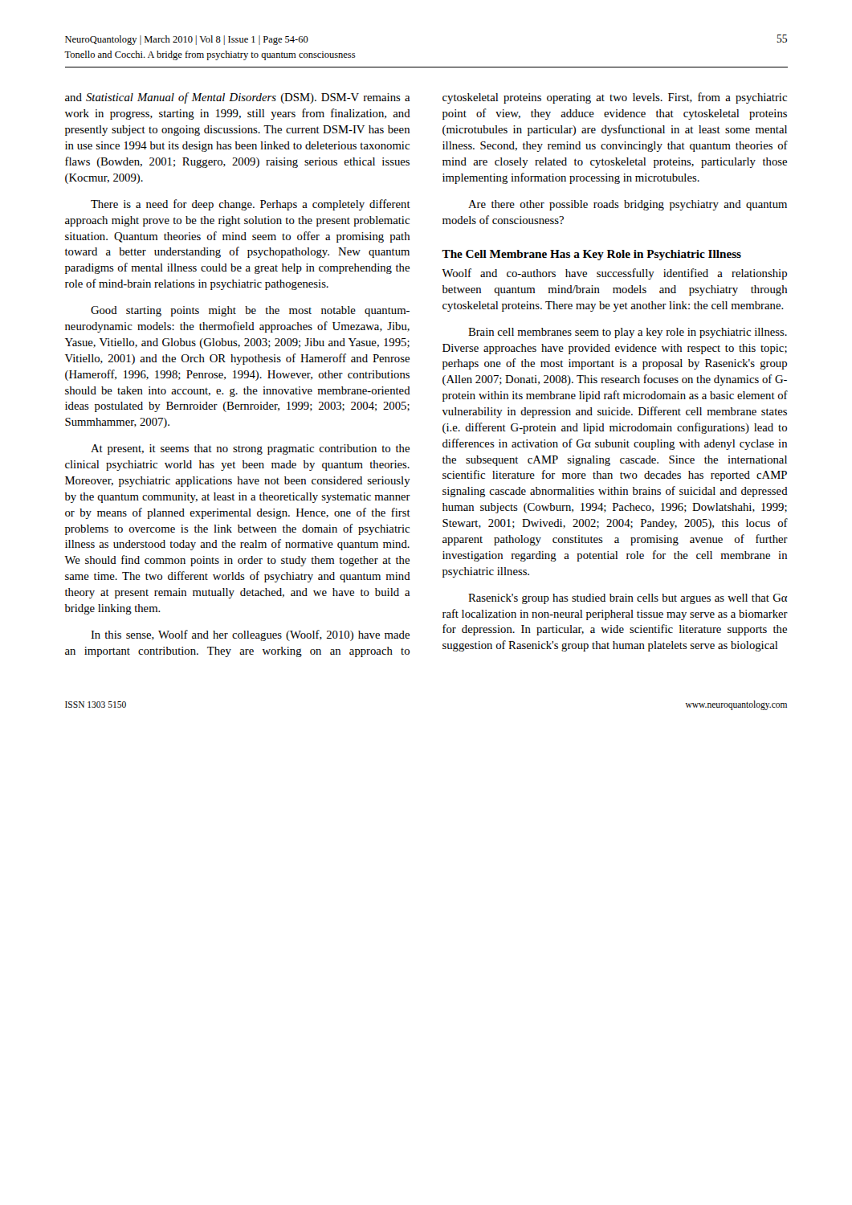NeuroQuantology | March 2010 | Vol 8 | Issue 1 | Page 54-60
Tonello and Cocchi. A bridge from psychiatry to quantum consciousness
55
and Statistical Manual of Mental Disorders (DSM). DSM-V remains a work in progress, starting in 1999, still years from finalization, and presently subject to ongoing discussions. The current DSM-IV has been in use since 1994 but its design has been linked to deleterious taxonomic flaws (Bowden, 2001; Ruggero, 2009) raising serious ethical issues (Kocmur, 2009).
There is a need for deep change. Perhaps a completely different approach might prove to be the right solution to the present problematic situation. Quantum theories of mind seem to offer a promising path toward a better understanding of psychopathology. New quantum paradigms of mental illness could be a great help in comprehending the role of mind-brain relations in psychiatric pathogenesis.
Good starting points might be the most notable quantum-neurodynamic models: the thermofield approaches of Umezawa, Jibu, Yasue, Vitiello, and Globus (Globus, 2003; 2009; Jibu and Yasue, 1995; Vitiello, 2001) and the Orch OR hypothesis of Hameroff and Penrose (Hameroff, 1996, 1998; Penrose, 1994). However, other contributions should be taken into account, e. g. the innovative membrane-oriented ideas postulated by Bernroider (Bernroider, 1999; 2003; 2004; 2005; Summhammer, 2007).
At present, it seems that no strong pragmatic contribution to the clinical psychiatric world has yet been made by quantum theories. Moreover, psychiatric applications have not been considered seriously by the quantum community, at least in a theoretically systematic manner or by means of planned experimental design. Hence, one of the first problems to overcome is the link between the domain of psychiatric illness as understood today and the realm of normative quantum mind. We should find common points in order to study them together at the same time. The two different worlds of psychiatry and quantum mind theory at present remain mutually detached, and we have to build a bridge linking them.
In this sense, Woolf and her colleagues (Woolf, 2010) have made an important contribution. They are working on an approach to cytoskeletal proteins operating at two levels. First, from a psychiatric point of view, they adduce evidence that cytoskeletal proteins (microtubules in particular) are dysfunctional in at least some mental illness. Second, they remind us convincingly that quantum theories of mind are closely related to cytoskeletal proteins, particularly those implementing information processing in microtubules.
Are there other possible roads bridging psychiatry and quantum models of consciousness?
The Cell Membrane Has a Key Role in Psychiatric Illness
Woolf and co-authors have successfully identified a relationship between quantum mind/brain models and psychiatry through cytoskeletal proteins. There may be yet another link: the cell membrane.
Brain cell membranes seem to play a key role in psychiatric illness. Diverse approaches have provided evidence with respect to this topic; perhaps one of the most important is a proposal by Rasenick's group (Allen 2007; Donati, 2008). This research focuses on the dynamics of G-protein within its membrane lipid raft microdomain as a basic element of vulnerability in depression and suicide. Different cell membrane states (i.e. different G-protein and lipid microdomain configurations) lead to differences in activation of Gα subunit coupling with adenyl cyclase in the subsequent cAMP signaling cascade. Since the international scientific literature for more than two decades has reported cAMP signaling cascade abnormalities within brains of suicidal and depressed human subjects (Cowburn, 1994; Pacheco, 1996; Dowlatshahi, 1999; Stewart, 2001; Dwivedi, 2002; 2004; Pandey, 2005), this locus of apparent pathology constitutes a promising avenue of further investigation regarding a potential role for the cell membrane in psychiatric illness.
Rasenick's group has studied brain cells but argues as well that Gα raft localization in non-neural peripheral tissue may serve as a biomarker for depression. In particular, a wide scientific literature supports the suggestion of Rasenick's group that human platelets serve as biological
ISSN 1303 5150
www.neuroquantology.com